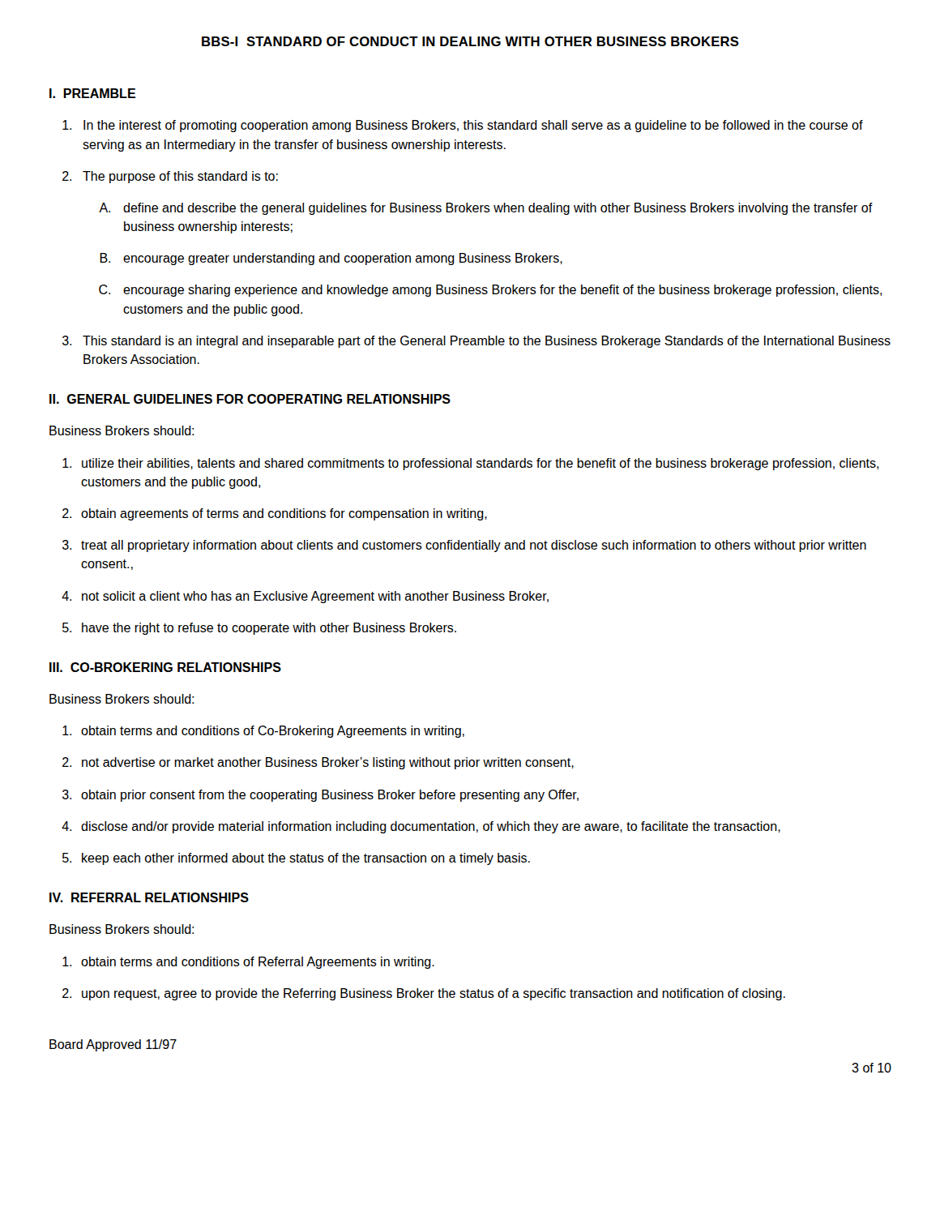BBS-I STANDARD OF CONDUCT IN DEALING WITH OTHER BUSINESS BROKERS
I. PREAMBLE
In the interest of promoting cooperation among Business Brokers, this standard shall serve as a guideline to be followed in the course of serving as an Intermediary in the transfer of business ownership interests.
The purpose of this standard is to:
define and describe the general guidelines for Business Brokers when dealing with other Business Brokers involving the transfer of business ownership interests;
encourage greater understanding and cooperation among Business Brokers,
encourage sharing experience and knowledge among Business Brokers for the benefit of the business brokerage profession, clients, customers and the public good.
This standard is an integral and inseparable part of the General Preamble to the Business Brokerage Standards of the International Business Brokers Association.
II. GENERAL GUIDELINES FOR COOPERATING RELATIONSHIPS
Business Brokers should:
utilize their abilities, talents and shared commitments to professional standards for the benefit of the business brokerage profession, clients, customers and the public good,
obtain agreements of terms and conditions for compensation in writing,
treat all proprietary information about clients and customers confidentially and not disclose such information to others without prior written consent.,
not solicit a client who has an Exclusive Agreement with another Business Broker,
have the right to refuse to cooperate with other Business Brokers.
III. CO-BROKERING RELATIONSHIPS
Business Brokers should:
obtain terms and conditions of Co-Brokering Agreements in writing,
not advertise or market another Business Broker’s listing without prior written consent,
obtain prior consent from the cooperating Business Broker before presenting any Offer,
disclose and/or provide material information including documentation, of which they are aware, to facilitate the transaction,
keep each other informed about the status of the transaction on a timely basis.
IV. REFERRAL RELATIONSHIPS
Business Brokers should:
obtain terms and conditions of Referral Agreements in writing.
upon request, agree to provide the Referring Business Broker the status of a specific transaction and notification of closing.
Board Approved 11/97
3 of 10